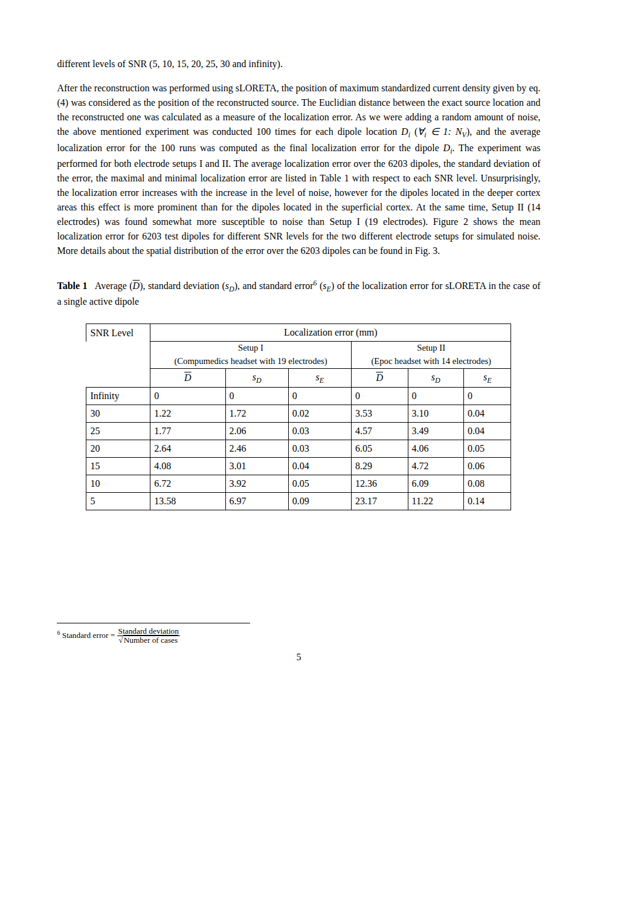different levels of SNR (5, 10, 15, 20, 25, 30 and infinity).
After the reconstruction was performed using sLORETA, the position of maximum standardized current density given by eq.(4) was considered as the position of the reconstructed source. The Euclidian distance between the exact source location and the reconstructed one was calculated as a measure of the localization error. As we were adding a random amount of noise, the above mentioned experiment was conducted 100 times for each dipole location Di (∀i ∈ 1: NV), and the average localization error for the 100 runs was computed as the final localization error for the dipole Di. The experiment was performed for both electrode setups I and II. The average localization error over the 6203 dipoles, the standard deviation of the error, the maximal and minimal localization error are listed in Table 1 with respect to each SNR level. Unsurprisingly, the localization error increases with the increase in the level of noise, however for the dipoles located in the deeper cortex areas this effect is more prominent than for the dipoles located in the superficial cortex. At the same time, Setup II (14 electrodes) was found somewhat more susceptible to noise than Setup I (19 electrodes). Figure 2 shows the mean localization error for 6203 test dipoles for different SNR levels for the two different electrode setups for simulated noise. More details about the spatial distribution of the error over the 6203 dipoles can be found in Fig. 3.
Table 1 Average (D), standard deviation (sD), and standard error6 (sE) of the localization error for sLORETA in the case of a single active dipole
| SNR Level | Localization error (mm) |
| --- | --- |
| | Setup I | Setup II |
| | (Compumedics headset with 19 electrodes) | (Epoc headset with 14 electrodes) |
| | D | s D | s E | D | s D | s E |
| Infinity | 0 | 0 | 0 | 0 | 0 | 0 |
| 30 | 1.22 | 1.72 | 0.02 | 3.53 | 3.10 | 0.04 |
| 25 | 1.77 | 2.06 | 0.03 | 4.57 | 3.49 | 0.04 |
| 20 | 2.64 | 2.46 | 0.03 | 6.05 | 4.06 | 0.05 |
| 15 | 4.08 | 3.01 | 0.04 | 8.29 | 4.72 | 0.06 |
| 10 | 6.72 | 3.92 | 0.05 | 12.36 | 6.09 | 0.08 |
| 5 | 13.58 | 6.97 | 0.09 | 23.17 | 11.22 | 0.14 |
6 Standard error = Standard deviation Number of cases
5